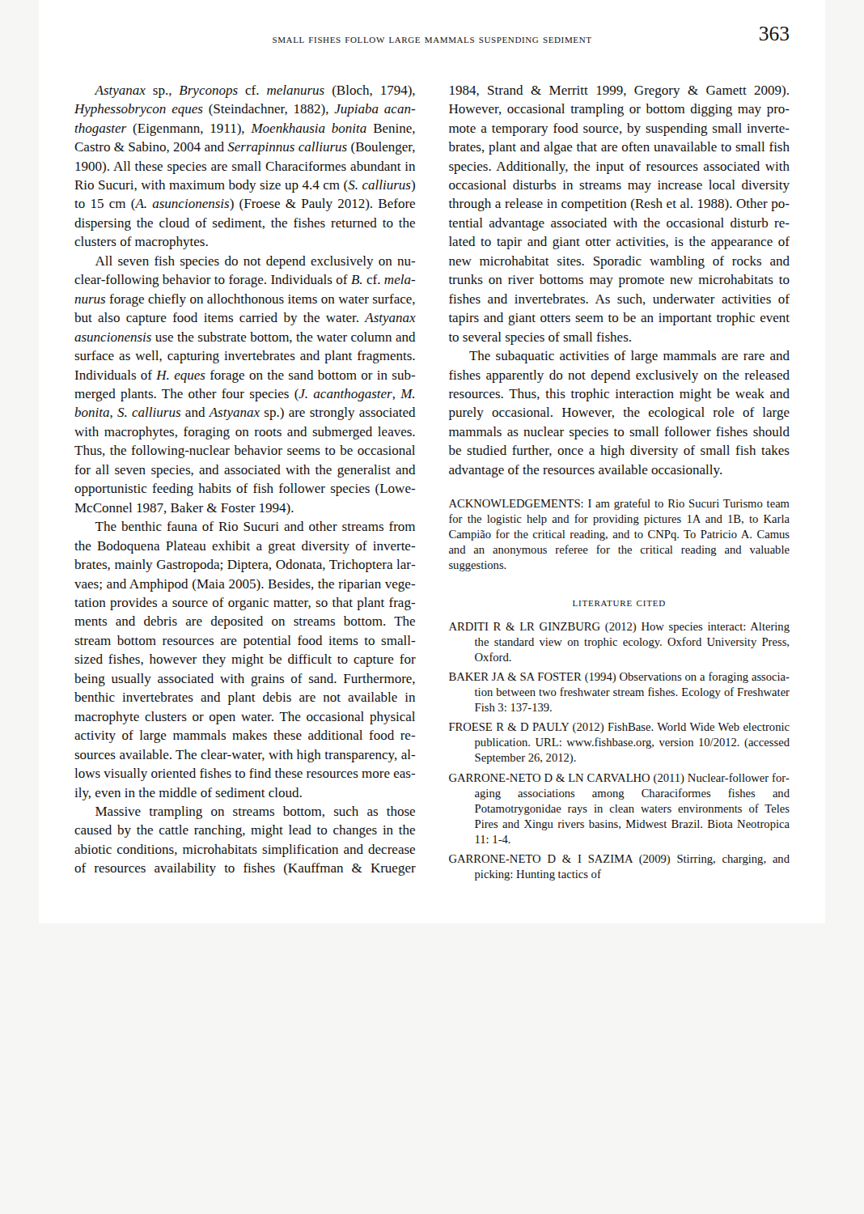Small fishes follow large mammals suspending sediment 363
Astyanax sp., Bryconops cf. melanurus (Bloch, 1794), Hyphessobrycon eques (Steindachner, 1882), Jupiaba acanthogaster (Eigenmann, 1911), Moenkhausia bonita Benine, Castro & Sabino, 2004 and Serrapinnus calliurus (Boulenger, 1900). All these species are small Characiformes abundant in Rio Sucuri, with maximum body size up 4.4 cm (S. calliurus) to 15 cm (A. asuncionensis) (Froese & Pauly 2012). Before dispersing the cloud of sediment, the fishes returned to the clusters of macrophytes.
All seven fish species do not depend exclusively on nuclear-following behavior to forage. Individuals of B. cf. melanurus forage chiefly on allochthonous items on water surface, but also capture food items carried by the water. Astyanax asuncionensis use the substrate bottom, the water column and surface as well, capturing invertebrates and plant fragments. Individuals of H. eques forage on the sand bottom or in submerged plants. The other four species (J. acanthogaster, M. bonita, S. calliurus and Astyanax sp.) are strongly associated with macrophytes, foraging on roots and submerged leaves. Thus, the following-nuclear behavior seems to be occasional for all seven species, and associated with the generalist and opportunistic feeding habits of fish follower species (Lowe-McConnel 1987, Baker & Foster 1994).
The benthic fauna of Rio Sucuri and other streams from the Bodoquena Plateau exhibit a great diversity of invertebrates, mainly Gastropoda; Diptera, Odonata, Trichoptera larvaes; and Amphipod (Maia 2005). Besides, the riparian vegetation provides a source of organic matter, so that plant fragments and debris are deposited on streams bottom. The stream bottom resources are potential food items to small-sized fishes, however they might be difficult to capture for being usually associated with grains of sand. Furthermore, benthic invertebrates and plant debis are not available in macrophyte clusters or open water. The occasional physical activity of large mammals makes these additional food resources available. The clear-water, with high transparency, allows visually oriented fishes to find these resources more easily, even in the middle of sediment cloud.
Massive trampling on streams bottom, such as those caused by the cattle ranching, might lead to changes in the abiotic conditions, microhabitats simplification and decrease of resources availability to fishes (Kauffman & Krueger 1984, Strand & Merritt 1999, Gregory & Gamett 2009). However, occasional trampling or bottom digging may promote a temporary food source, by suspending small invertebrates, plant and algae that are often unavailable to small fish species. Additionally, the input of resources associated with occasional disturbs in streams may increase local diversity through a release in competition (Resh et al. 1988). Other potential advantage associated with the occasional disturb related to tapir and giant otter activities, is the appearance of new microhabitat sites. Sporadic wambling of rocks and trunks on river bottoms may promote new microhabitats to fishes and invertebrates. As such, underwater activities of tapirs and giant otters seem to be an important trophic event to several species of small fishes.
The subaquatic activities of large mammals are rare and fishes apparently do not depend exclusively on the released resources. Thus, this trophic interaction might be weak and purely occasional. However, the ecological role of large mammals as nuclear species to small follower fishes should be studied further, once a high diversity of small fish takes advantage of the resources available occasionally.
ACKNOWLEDGEMENTS: I am grateful to Rio Sucuri Turismo team for the logistic help and for providing pictures 1A and 1B, to Karla Campião for the critical reading, and to CNPq. To Patricio A. Camus and an anonymous referee for the critical reading and valuable suggestions.
Literature cited
ARDITI R & LR GINZBURG (2012) How species interact: Altering the standard view on trophic ecology. Oxford University Press, Oxford.
BAKER JA & SA FOSTER (1994) Observations on a foraging association between two freshwater stream fishes. Ecology of Freshwater Fish 3: 137-139.
FROESE R & D PAULY (2012) FishBase. World Wide Web electronic publication. URL: www.fishbase.org, version 10/2012. (accessed September 26, 2012).
GARRONE-NETO D & LN CARVALHO (2011) Nuclear-follower foraging associations among Characiformes fishes and Potamotrygonidae rays in clean waters environments of Teles Pires and Xingu rivers basins, Midwest Brazil. Biota Neotropica 11: 1-4.
GARRONE-NETO D & I SAZIMA (2009) Stirring, charging, and picking: Hunting tactics of